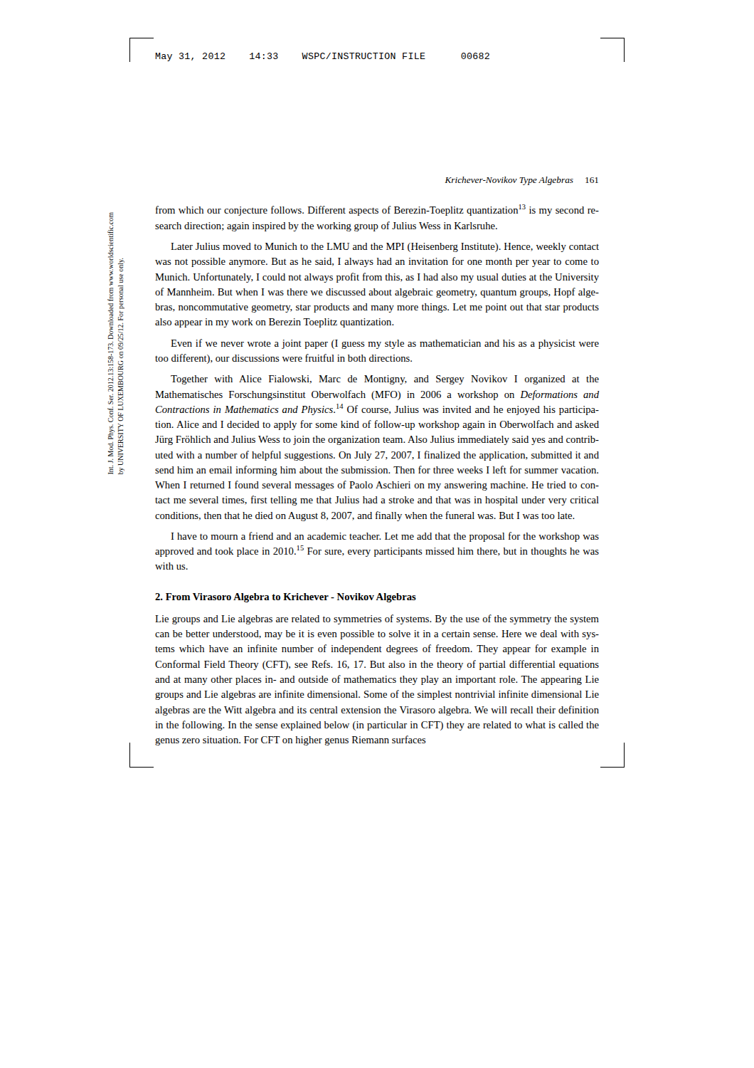May 31, 2012 14:33 WSPC/INSTRUCTION FILE 00682
Int. J. Mod. Phys. Conf. Ser. 2012.13:158-173. Downloaded from www.worldscientific.com by UNIVERSITY OF LUXEMBOURG on 09/25/12. For personal use only.
Krichever-Novikov Type Algebras 161
from which our conjecture follows. Different aspects of Berezin-Toeplitz quantization13 is my second research direction; again inspired by the working group of Julius Wess in Karlsruhe.
Later Julius moved to Munich to the LMU and the MPI (Heisenberg Institute). Hence, weekly contact was not possible anymore. But as he said, I always had an invitation for one month per year to come to Munich. Unfortunately, I could not always profit from this, as I had also my usual duties at the University of Mannheim. But when I was there we discussed about algebraic geometry, quantum groups, Hopf algebras, noncommutative geometry, star products and many more things. Let me point out that star products also appear in my work on Berezin Toeplitz quantization.
Even if we never wrote a joint paper (I guess my style as mathematician and his as a physicist were too different), our discussions were fruitful in both directions.
Together with Alice Fialowski, Marc de Montigny, and Sergey Novikov I organized at the Mathematisches Forschungsinstitut Oberwolfach (MFO) in 2006 a workshop on Deformations and Contractions in Mathematics and Physics.14 Of course, Julius was invited and he enjoyed his participation. Alice and I decided to apply for some kind of follow-up workshop again in Oberwolfach and asked Jürg Fröhlich and Julius Wess to join the organization team. Also Julius immediately said yes and contributed with a number of helpful suggestions. On July 27, 2007, I finalized the application, submitted it and send him an email informing him about the submission. Then for three weeks I left for summer vacation. When I returned I found several messages of Paolo Aschieri on my answering machine. He tried to contact me several times, first telling me that Julius had a stroke and that was in hospital under very critical conditions, then that he died on August 8, 2007, and finally when the funeral was. But I was too late.
I have to mourn a friend and an academic teacher. Let me add that the proposal for the workshop was approved and took place in 2010.15 For sure, every participants missed him there, but in thoughts he was with us.
2. From Virasoro Algebra to Krichever - Novikov Algebras
Lie groups and Lie algebras are related to symmetries of systems. By the use of the symmetry the system can be better understood, may be it is even possible to solve it in a certain sense. Here we deal with systems which have an infinite number of independent degrees of freedom. They appear for example in Conformal Field Theory (CFT), see Refs. 16, 17. But also in the theory of partial differential equations and at many other places in- and outside of mathematics they play an important role. The appearing Lie groups and Lie algebras are infinite dimensional. Some of the simplest nontrivial infinite dimensional Lie algebras are the Witt algebra and its central extension the Virasoro algebra. We will recall their definition in the following. In the sense explained below (in particular in CFT) they are related to what is called the genus zero situation. For CFT on higher genus Riemann surfaces